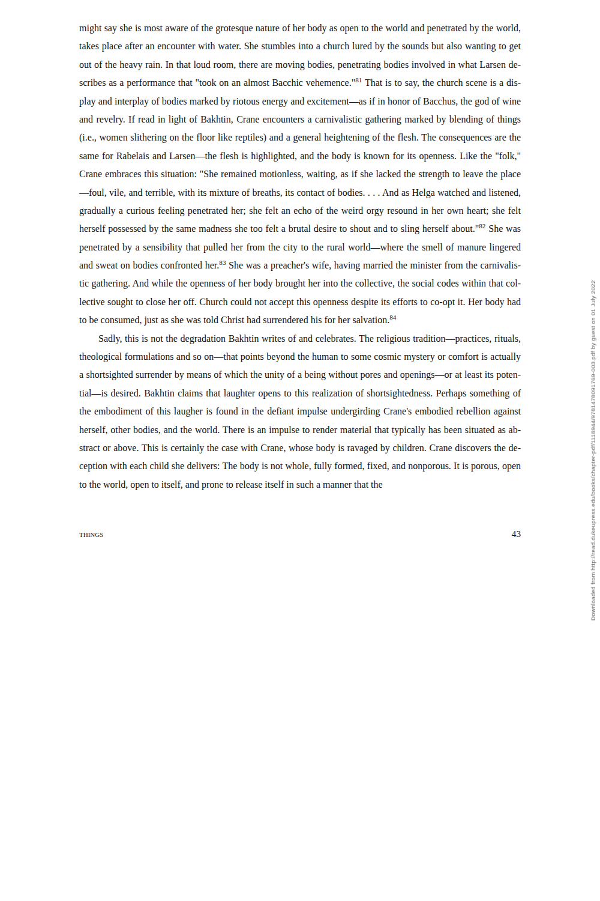Downloaded from http://read.dukeupress.edu/books/chapter-pdf/1118944/9781478091769-003.pdf by guest on 01 July 2022
might say she is most aware of the grotesque nature of her body as open to the world and penetrated by the world, takes place after an encounter with water. She stumbles into a church lured by the sounds but also wanting to get out of the heavy rain. In that loud room, there are moving bodies, penetrating bodies involved in what Larsen describes as a performance that "took on an almost Bacchic vehemence."81 That is to say, the church scene is a display and interplay of bodies marked by riotous energy and excitement—as if in honor of Bacchus, the god of wine and revelry. If read in light of Bakhtin, Crane encounters a carnivalistic gathering marked by blending of things (i.e., women slithering on the floor like reptiles) and a general heightening of the flesh. The consequences are the same for Rabelais and Larsen—the flesh is highlighted, and the body is known for its openness. Like the "folk," Crane embraces this situation: "She remained motionless, waiting, as if she lacked the strength to leave the place—foul, vile, and terrible, with its mixture of breaths, its contact of bodies. . . . And as Helga watched and listened, gradually a curious feeling penetrated her; she felt an echo of the weird orgy resound in her own heart; she felt herself possessed by the same madness she too felt a brutal desire to shout and to sling herself about."82 She was penetrated by a sensibility that pulled her from the city to the rural world—where the smell of manure lingered and sweat on bodies confronted her.83 She was a preacher's wife, having married the minister from the carnivalistic gathering. And while the openness of her body brought her into the collective, the social codes within that collective sought to close her off. Church could not accept this openness despite its efforts to co-opt it. Her body had to be consumed, just as she was told Christ had surrendered his for her salvation.84
Sadly, this is not the degradation Bakhtin writes of and celebrates. The religious tradition—practices, rituals, theological formulations and so on—that points beyond the human to some cosmic mystery or comfort is actually a shortsighted surrender by means of which the unity of a being without pores and openings—or at least its potential—is desired. Bakhtin claims that laughter opens to this realization of shortsightedness. Perhaps something of the embodiment of this laugher is found in the defiant impulse undergirding Crane's embodied rebellion against herself, other bodies, and the world. There is an impulse to render material that typically has been situated as abstract or above. This is certainly the case with Crane, whose body is ravaged by children. Crane discovers the deception with each child she delivers: The body is not whole, fully formed, fixed, and nonporous. It is porous, open to the world, open to itself, and prone to release itself in such a manner that the
things 43